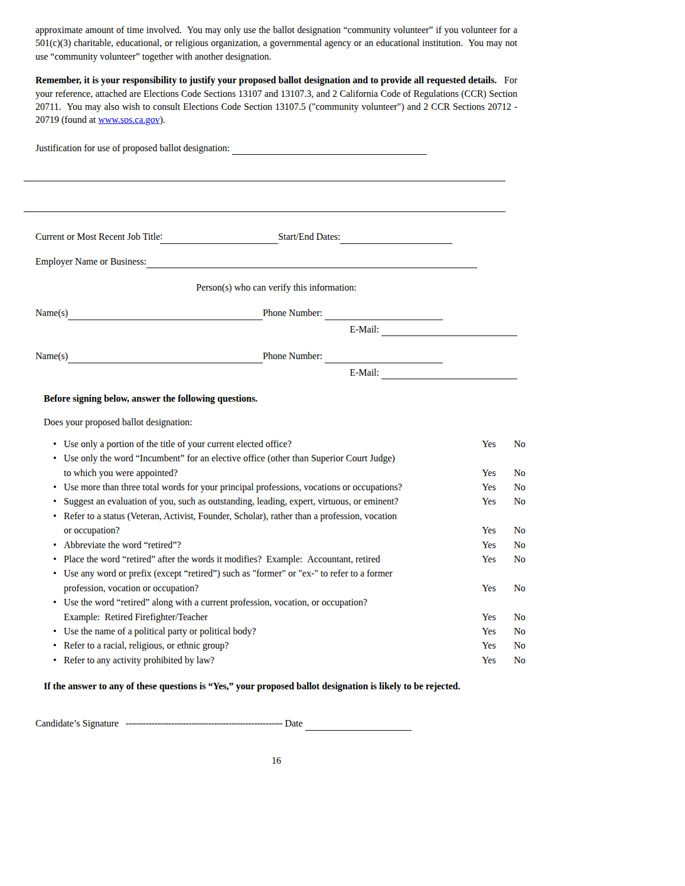approximate amount of time involved. You may only use the ballot designation “community volunteer” if you volunteer for a 501(c)(3) charitable, educational, or religious organization, a governmental agency or an educational institution. You may not use “community volunteer” together with another designation.
Remember, it is your responsibility to justify your proposed ballot designation and to provide all requested details. For your reference, attached are Elections Code Sections 13107 and 13107.3, and 2 California Code of Regulations (CCR) Section 20711. You may also wish to consult Elections Code Section 13107.5 ("community volunteer") and 2 CCR Sections 20712 - 20719 (found at www.sos.ca.gov).
Justification for use of proposed ballot designation:
Current or Most Recent Job Title: Start/End Dates:
Employer Name or Business:
Person(s) who can verify this information:
Name(s) Phone Number:
E-Mail:
Name(s) Phone Number:
E-Mail:
Before signing below, answer the following questions.
Does your proposed ballot designation:
| Use only a portion of the title of your current elected office? | Yes | No |
| Use only the word “Incumbent” for an elective office (other than Superior Court Judge) | | |
| to which you were appointed? | Yes | No |
| Use more than three total words for your principal professions, vocations or occupations? | Yes | No |
| Suggest an evaluation of you, such as outstanding, leading, expert, virtuous, or eminent? | Yes | No |
| Refer to a status (Veteran, Activist, Founder, Scholar), rather than a profession, vocation | | |
| or occupation? | Yes | No |
| Abbreviate the word “retired”? | Yes | No |
| Place the word “retired” after the words it modifies? Example: Accountant, retired | Yes | No |
| Use any word or prefix (except “retired”) such as "former" or "ex-" to refer to a former | | |
| profession, vocation or occupation? | Yes | No |
| Use the word “retired” along with a current profession, vocation, or occupation? | | |
| Example: Retired Firefighter/Teacher | Yes | No |
| Use the name of a political party or political body? | Yes | No |
| Refer to a racial, religious, or ethnic group? | Yes | No |
| Refer to any activity prohibited by law? | Yes | No |
If the answer to any of these questions is “Yes,” your proposed ballot designation is likely to be rejected.
Candidate’s Signature ------------------------------------------------------- Date
16